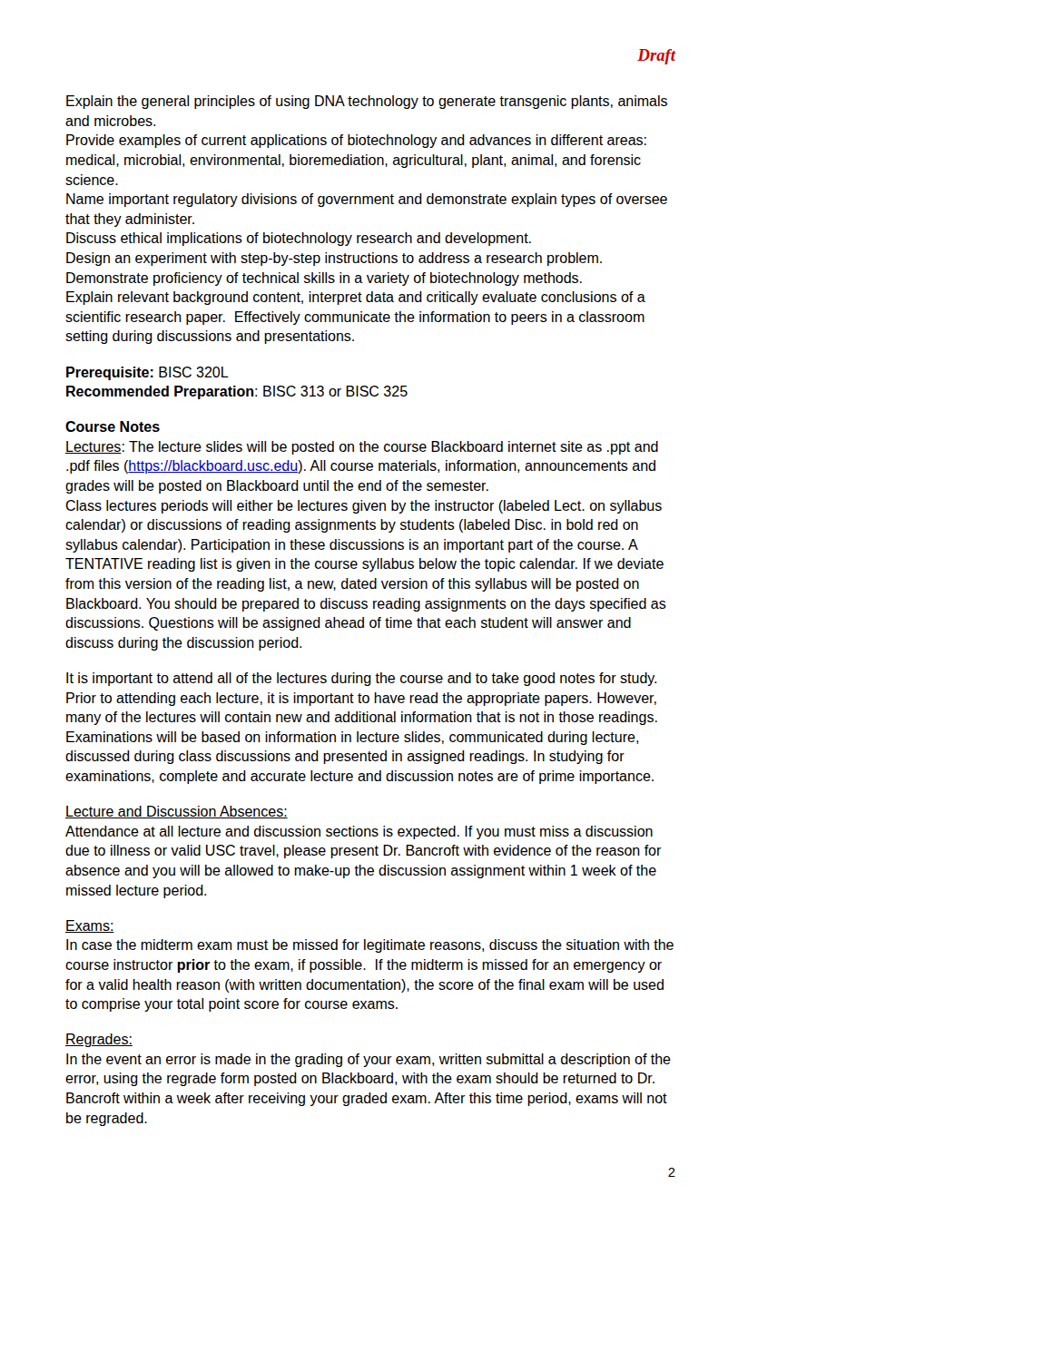Draft
Explain the general principles of using DNA technology to generate transgenic plants, animals and microbes.
Provide examples of current applications of biotechnology and advances in different areas: medical, microbial, environmental, bioremediation, agricultural, plant, animal, and forensic science.
Name important regulatory divisions of government and demonstrate explain types of oversee that they administer.
Discuss ethical implications of biotechnology research and development.
Design an experiment with step-by-step instructions to address a research problem.
Demonstrate proficiency of technical skills in a variety of biotechnology methods.
Explain relevant background content, interpret data and critically evaluate conclusions of a scientific research paper. Effectively communicate the information to peers in a classroom setting during discussions and presentations.
Prerequisite:
BISC 320L
Recommended Preparation
: BISC 313 or BISC 325
Course Notes
Lectures: The lecture slides will be posted on the course Blackboard internet site as .ppt and .pdf files (https://blackboard.usc.edu). All course materials, information, announcements and grades will be posted on Blackboard until the end of the semester.
Class lectures periods will either be lectures given by the instructor (labeled Lect. on syllabus calendar) or discussions of reading assignments by students (labeled Disc. in bold red on syllabus calendar). Participation in these discussions is an important part of the course. A TENTATIVE reading list is given in the course syllabus below the topic calendar. If we deviate from this version of the reading list, a new, dated version of this syllabus will be posted on Blackboard. You should be prepared to discuss reading assignments on the days specified as discussions. Questions will be assigned ahead of time that each student will answer and discuss during the discussion period.
It is important to attend all of the lectures during the course and to take good notes for study. Prior to attending each lecture, it is important to have read the appropriate papers. However, many of the lectures will contain new and additional information that is not in those readings. Examinations will be based on information in lecture slides, communicated during lecture, discussed during class discussions and presented in assigned readings. In studying for examinations, complete and accurate lecture and discussion notes are of prime importance.
Lecture and Discussion Absences:
Attendance at all lecture and discussion sections is expected. If you must miss a discussion due to illness or valid USC travel, please present Dr. Bancroft with evidence of the reason for absence and you will be allowed to make-up the discussion assignment within 1 week of the missed lecture period.
Exams:
In case the midterm exam must be missed for legitimate reasons, discuss the situation with the course instructor prior to the exam, if possible. If the midterm is missed for an emergency or for a valid health reason (with written documentation), the score of the final exam will be used to comprise your total point score for course exams.
Regrades:
In the event an error is made in the grading of your exam, written submittal a description of the error, using the regrade form posted on Blackboard, with the exam should be returned to Dr. Bancroft within a week after receiving your graded exam. After this time period, exams will not be regraded.
2